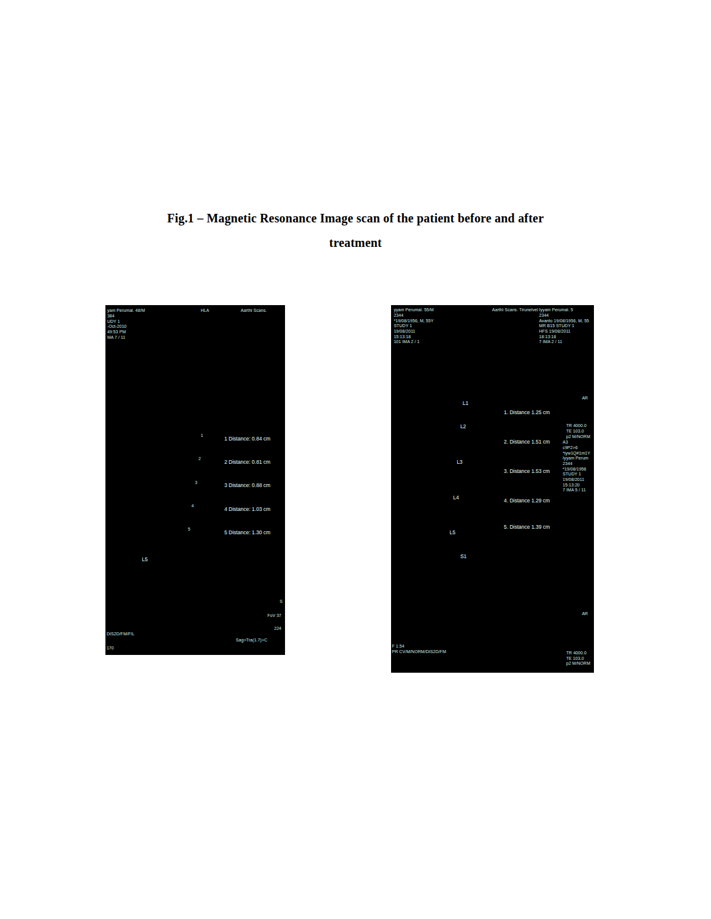Fig.1 – Magnetic Resonance Image scan of the patient before and after
treatment
yam Perumal. 48/M 384 UDY 1 -Oct-2010 49:53 PM MA 7 / 11
HLA
Aarthi Scans.
1 Distance: 0.84 cm
2 Distance: 0.81 cm
3 Distance: 0.88 cm
4 Distance: 1.03 cm
5 Distance: 1.30 cm
1
2
3
4
5
L5
S
FoV 37
224
Sag>Tra(1.7)>C
DIS2D/FM/FIL
170
yyam Perumal. 55/M 2344 *19/08/1956, M, 55Y STUDY 1 19/08/2011 15:13:18 101 IMA 2 / 1
Aarthi Scans. Tirunelvel
Iyyam Perumal. 5 2344 Avanto 19/08/1956, M, 55 MR B15 STUDY 1 HFS 19/08/2011 18:13:18 7 IMA 2 / 11
L1
L2
L3
L4
L5
S1
1. Distance 1.25 cm
2. Distance 1.51 cm
3. Distance 1.53 cm
4. Distance 1.29 cm
5. Distance 1.39 cm
AR
AR
TR 4000.0 TE 103.0 p2 M/NORM
A3 c9P2>6 *iyw1Q#1m1Y Iyyam Perum 2344 *19/08/1956 STUDY 1 19/08/2011 15:13:20 7 IMA 5 / 11
F 1.54 PR CV/M/NORM/DIS2D/FM
TR 4000.0 TE 103.0 p2 M/NORM